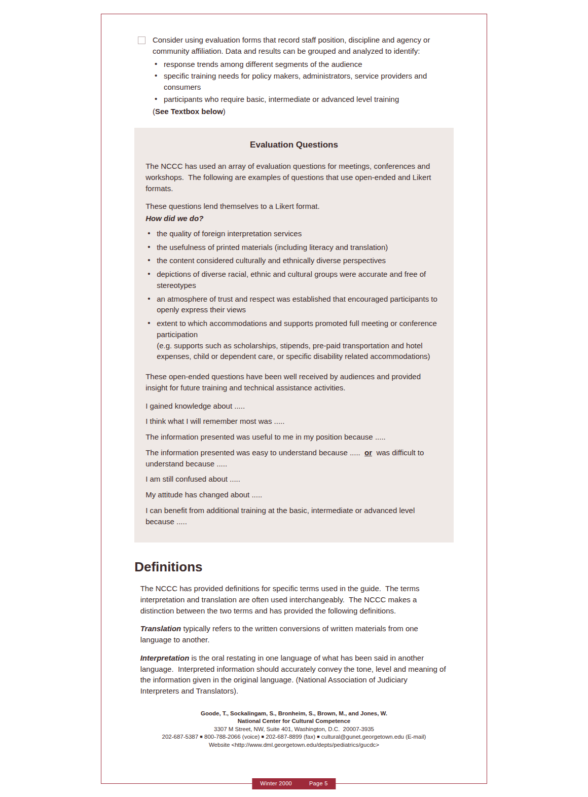Consider using evaluation forms that record staff position, discipline and agency or community affiliation. Data and results can be grouped and analyzed to identify:
response trends among different segments of the audience
specific training needs for policy makers, administrators, service providers and consumers
participants who require basic, intermediate or advanced level training
(See Textbox below)
Evaluation Questions
The NCCC has used an array of evaluation questions for meetings, conferences and workshops. The following are examples of questions that use open-ended and Likert formats.
These questions lend themselves to a Likert format.
How did we do?
the quality of foreign interpretation services
the usefulness of printed materials (including literacy and translation)
the content considered culturally and ethnically diverse perspectives
depictions of diverse racial, ethnic and cultural groups were accurate and free of stereotypes
an atmosphere of trust and respect was established that encouraged participants to openly express their views
extent to which accommodations and supports promoted full meeting or conference participation
(e.g. supports such as scholarships, stipends, pre-paid transportation and hotel expenses, child or dependent care, or specific disability related accommodations)
These open-ended questions have been well received by audiences and provided insight for future training and technical assistance activities.
I gained knowledge about .....
I think what I will remember most was .....
The information presented was useful to me in my position because .....
The information presented was easy to understand because ..... or was difficult to understand because .....
I am still confused about .....
My attitude has changed about .....
I can benefit from additional training at the basic, intermediate or advanced level because .....
Definitions
The NCCC has provided definitions for specific terms used in the guide. The terms interpretation and translation are often used interchangeably. The NCCC makes a distinction between the two terms and has provided the following definitions.
Translation typically refers to the written conversions of written materials from one language to another.
Interpretation is the oral restating in one language of what has been said in another language. Interpreted information should accurately convey the tone, level and meaning of the information given in the original language. (National Association of Judiciary Interpreters and Translators).
Goode, T., Sockalingam, S., Bronheim, S., Brown, M., and Jones, W.
National Center for Cultural Competence
3307 M Street, NW, Suite 401, Washington, D.C. 20007-3935
202-687-5387 ■ 800-788-2066 (voice) ■ 202-687-8899 (fax) ■ cultural@gunet.georgetown.edu (E-mail)
Website <http://www.dml.georgetown.edu/depts/pediatrics/gucdc>
Winter 2000 Page 5